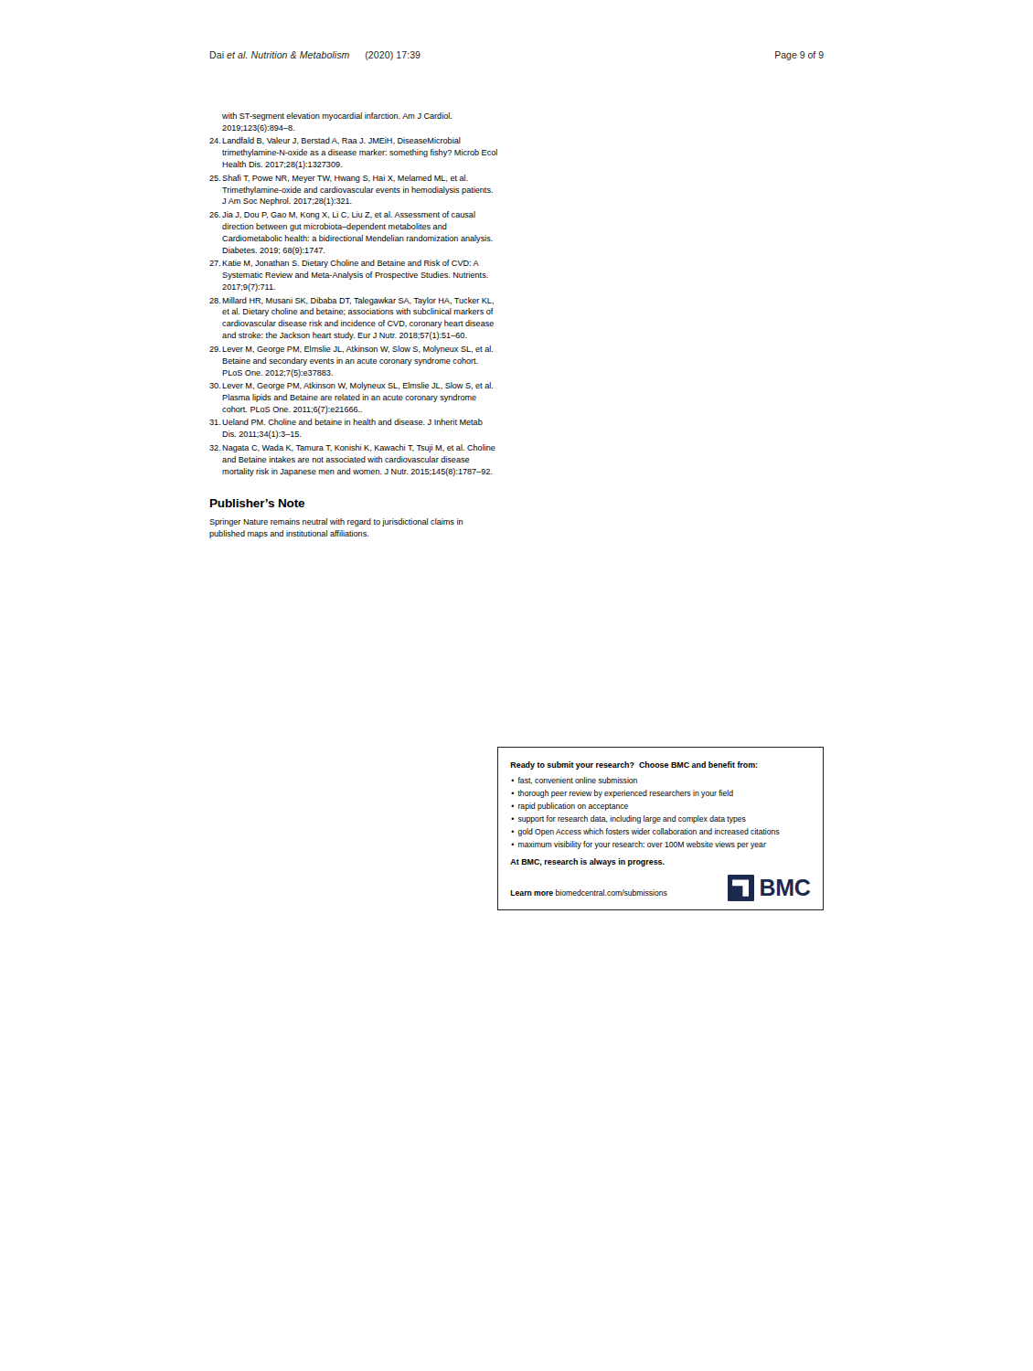Dai et al. Nutrition & Metabolism(2020) 17:39
Page 9 of 9
with ST-segment elevation myocardial infarction. Am J Cardiol. 2019;123(6):894–8.
24. Landfald B, Valeur J, Berstad A, Raa J. JMEiH, DiseaseMicrobial trimethylamine-N-oxide as a disease marker: something fishy? Microb Ecol Health Dis. 2017;28(1):1327309.
25. Shafi T, Powe NR, Meyer TW, Hwang S, Hai X, Melamed ML, et al. Trimethylamine-oxide and cardiovascular events in hemodialysis patients. J Am Soc Nephrol. 2017;28(1):321.
26. Jia J, Dou P, Gao M, Kong X, Li C, Liu Z, et al. Assessment of causal direction between gut microbiota–dependent metabolites and Cardiometabolic health: a bidirectional Mendelian randomization analysis. Diabetes. 2019; 68(9):1747.
27. Katie M, Jonathan S. Dietary Choline and Betaine and Risk of CVD: A Systematic Review and Meta-Analysis of Prospective Studies. Nutrients. 2017;9(7):711.
28. Millard HR, Musani SK, Dibaba DT, Talegawkar SA, Taylor HA, Tucker KL, et al. Dietary choline and betaine; associations with subclinical markers of cardiovascular disease risk and incidence of CVD, coronary heart disease and stroke: the Jackson heart study. Eur J Nutr. 2018;57(1):51–60.
29. Lever M, George PM, Elmslie JL, Atkinson W, Slow S, Molyneux SL, et al. Betaine and secondary events in an acute coronary syndrome cohort. PLoS One. 2012;7(5):e37883.
30. Lever M, George PM, Atkinson W, Molyneux SL, Elmslie JL, Slow S, et al. Plasma lipids and Betaine are related in an acute coronary syndrome cohort. PLoS One. 2011;6(7):e21666..
31. Ueland PM. Choline and betaine in health and disease. J Inherit Metab Dis. 2011;34(1):3–15.
32. Nagata C, Wada K, Tamura T, Konishi K, Kawachi T, Tsuji M, et al. Choline and Betaine intakes are not associated with cardiovascular disease mortality risk in Japanese men and women. J Nutr. 2015;145(8):1787–92.
Publisher’s Note
Springer Nature remains neutral with regard to jurisdictional claims in published maps and institutional affiliations.
Ready to submit your research? Choose BMC and benefit from:
fast, convenient online submission
thorough peer review by experienced researchers in your field
rapid publication on acceptance
support for research data, including large and complex data types
gold Open Access which fosters wider collaboration and increased citations
maximum visibility for your research: over 100M website views per year
At BMC, research is always in progress.
Learn more biomedcentral.com/submissions
BMC